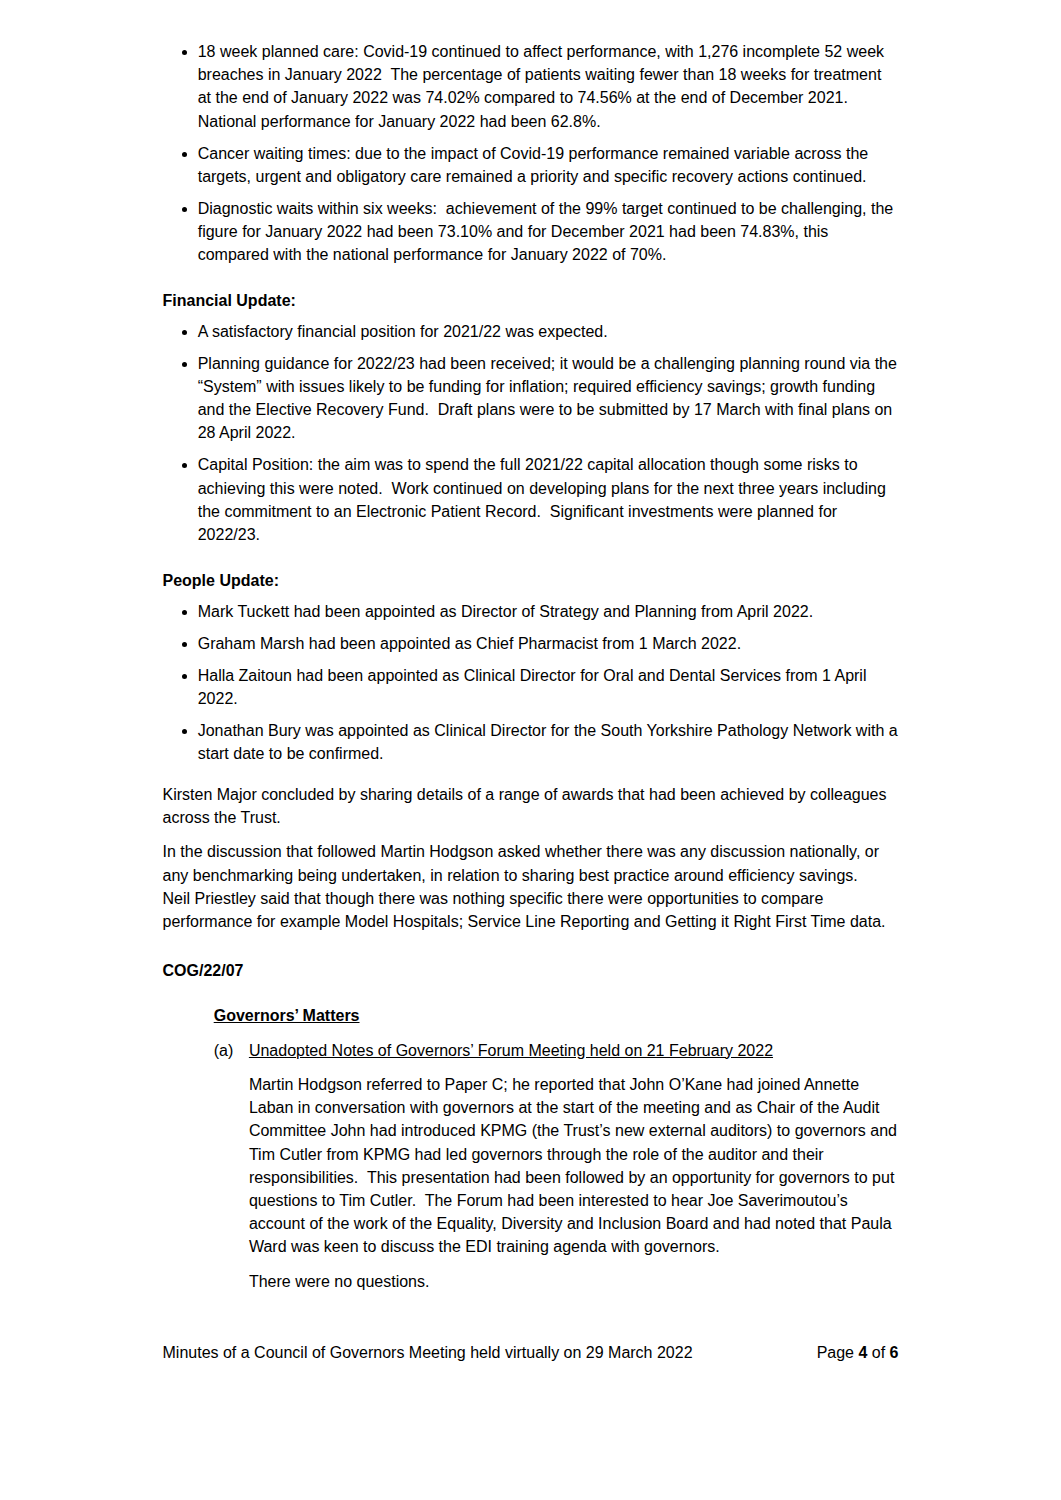18 week planned care: Covid-19 continued to affect performance, with 1,276 incomplete 52 week breaches in January 2022 The percentage of patients waiting fewer than 18 weeks for treatment at the end of January 2022 was 74.02% compared to 74.56% at the end of December 2021. National performance for January 2022 had been 62.8%.
Cancer waiting times: due to the impact of Covid-19 performance remained variable across the targets, urgent and obligatory care remained a priority and specific recovery actions continued.
Diagnostic waits within six weeks: achievement of the 99% target continued to be challenging, the figure for January 2022 had been 73.10% and for December 2021 had been 74.83%, this compared with the national performance for January 2022 of 70%.
Financial Update:
A satisfactory financial position for 2021/22 was expected.
Planning guidance for 2022/23 had been received; it would be a challenging planning round via the “System” with issues likely to be funding for inflation; required efficiency savings; growth funding and the Elective Recovery Fund. Draft plans were to be submitted by 17 March with final plans on 28 April 2022.
Capital Position: the aim was to spend the full 2021/22 capital allocation though some risks to achieving this were noted. Work continued on developing plans for the next three years including the commitment to an Electronic Patient Record. Significant investments were planned for 2022/23.
People Update:
Mark Tuckett had been appointed as Director of Strategy and Planning from April 2022.
Graham Marsh had been appointed as Chief Pharmacist from 1 March 2022.
Halla Zaitoun had been appointed as Clinical Director for Oral and Dental Services from 1 April 2022.
Jonathan Bury was appointed as Clinical Director for the South Yorkshire Pathology Network with a start date to be confirmed.
Kirsten Major concluded by sharing details of a range of awards that had been achieved by colleagues across the Trust.
In the discussion that followed Martin Hodgson asked whether there was any discussion nationally, or any benchmarking being undertaken, in relation to sharing best practice around efficiency savings. Neil Priestley said that though there was nothing specific there were opportunities to compare performance for example Model Hospitals; Service Line Reporting and Getting it Right First Time data.
COG/22/07
Governors’ Matters
(a) Unadopted Notes of Governors’ Forum Meeting held on 21 February 2022
Martin Hodgson referred to Paper C; he reported that John O’Kane had joined Annette Laban in conversation with governors at the start of the meeting and as Chair of the Audit Committee John had introduced KPMG (the Trust’s new external auditors) to governors and Tim Cutler from KPMG had led governors through the role of the auditor and their responsibilities. This presentation had been followed by an opportunity for governors to put questions to Tim Cutler. The Forum had been interested to hear Joe Saverimoutou’s account of the work of the Equality, Diversity and Inclusion Board and had noted that Paula Ward was keen to discuss the EDI training agenda with governors.
There were no questions.
Minutes of a Council of Governors Meeting held virtually on 29 March 2022
Page 4 of 6